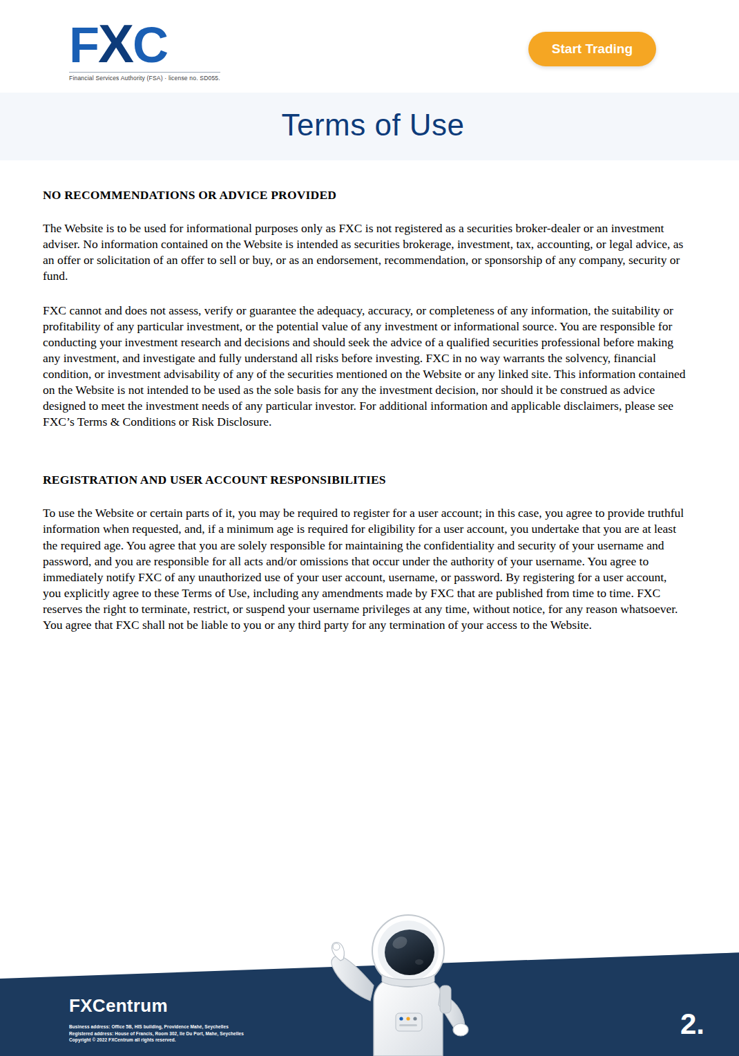FXC
Financial Services Authority (FSA) · license no. SD055.
Start Trading
Terms of Use
NO RECOMMENDATIONS OR ADVICE PROVIDED
The Website is to be used for informational purposes only as FXC is not registered as a securities broker-dealer or an investment adviser. No information contained on the Website is intended as securities brokerage, investment, tax, accounting, or legal advice, as an offer or solicitation of an offer to sell or buy, or as an endorsement, recommendation, or sponsorship of any company, security or fund.
FXC cannot and does not assess, verify or guarantee the adequacy, accuracy, or completeness of any information, the suitability or profitability of any particular investment, or the potential value of any investment or informational source. You are responsible for conducting your investment research and decisions and should seek the advice of a qualified securities professional before making any investment, and investigate and fully understand all risks before investing. FXC in no way warrants the solvency, financial condition, or investment advisability of any of the securities mentioned on the Website or any linked site. This information contained on the Website is not intended to be used as the sole basis for any the investment decision, nor should it be construed as advice designed to meet the investment needs of any particular investor. For additional information and applicable disclaimers, please see FXC’s Terms & Conditions or Risk Disclosure.
REGISTRATION AND USER ACCOUNT RESPONSIBILITIES
To use the Website or certain parts of it, you may be required to register for a user account; in this case, you agree to provide truthful information when requested, and, if a minimum age is required for eligibility for a user account, you undertake that you are at least the required age. You agree that you are solely responsible for maintaining the confidentiality and security of your username and password, and you are responsible for all acts and/or omissions that occur under the authority of your username. You agree to immediately notify FXC of any unauthorized use of your user account, username, or password. By registering for a user account, you explicitly agree to these Terms of Use, including any amendments made by FXC that are published from time to time. FXC reserves the right to terminate, restrict, or suspend your username privileges at any time, without notice, for any reason whatsoever. You agree that FXC shall not be liable to you or any third party for any termination of your access to the Website.
FXCentrum
Business address: Office 5B, HIS building, Providence Mahé, Seychelles
Registered address: House of Francis, Room 302, Ile Du Port, Mahe, Seychelles
Copyright © 2022 FXCentrum all rights reserved.
2.